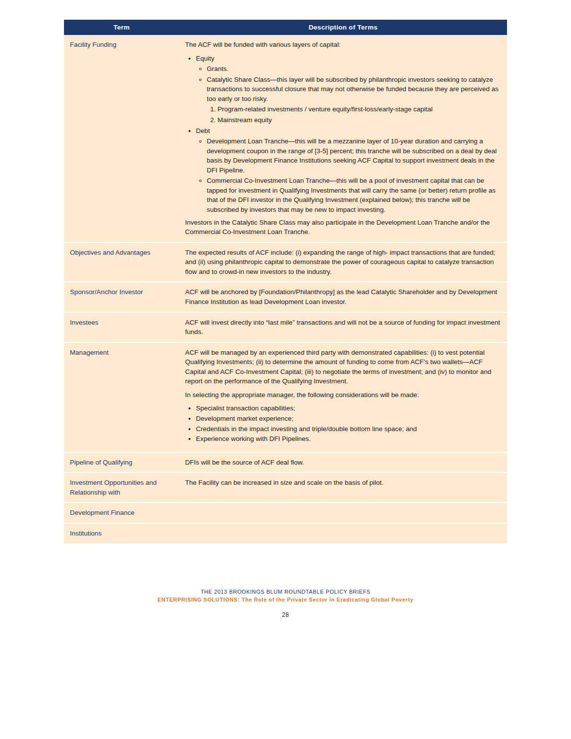| Term | Description of Terms |
| --- | --- |
| Facility Funding | The ACF will be funded with various layers of capital: Equity Grants. Catalytic Share Class—this layer will be subscribed by philanthropic investors seeking to catalyze transactions to successful closure that may not otherwise be funded because they are perceived as too early or too risky. Program-related investments / venture equity/first-loss/early-stage capital Mainstream equity Debt Development Loan Tranche—this will be a mezzanine layer of 10-year duration and carrying a development coupon in the range of [3-5] percent; this tranche will be subscribed on a deal by deal basis by Development Finance Institutions seeking ACF Capital to support investment deals in the DFI Pipeline. Commercial Co-Investment Loan Tranche—this will be a pool of investment capital that can be tapped for investment in Qualifying Investments that will carry the same (or better) return profile as that of the DFI investor in the Qualifying Investment (explained below); this tranche will be subscribed by investors that may be new to impact investing. Investors in the Catalytic Share Class may also participate in the Development Loan Tranche and/or the Commercial Co-Investment Loan Tranche. |
| Objectives and Advantages | The expected results of ACF include: (i) expanding the range of high- impact transactions that are funded; and (ii) using philanthropic capital to demonstrate the power of courageous capital to catalyze transaction flow and to crowd-in new investors to the industry. |
| Sponsor/Anchor Investor | ACF will be anchored by [Foundation/Philanthropy] as the lead Catalytic Shareholder and by Development Finance Institution as lead Development Loan investor. |
| Investees | ACF will invest directly into “last mile” transactions and will not be a source of funding for impact investment funds. |
| Management | ACF will be managed by an experienced third party with demonstrated capabilities: (i) to vest potential Qualifying Investments; (ii) to determine the amount of funding to come from ACF’s two wallets—ACF Capital and ACF Co-Investment Capital; (iii) to negotiate the terms of investment; and (iv) to monitor and report on the performance of the Qualifying Investment. In selecting the appropriate manager, the following considerations will be made: Specialist transaction capabilities; Development market experience; Credentials in the impact investing and triple/double bottom line space; and Experience working with DFI Pipelines. |
| Pipeline of Qualifying | DFIs will be the source of ACF deal flow. |
| Investment Opportunities and Relationship with | The Facility can be increased in size and scale on the basis of pilot. |
| Development Finance | |
| Institutions | |
THE 2013 BROOKINGS BLUM ROUNDTABLE POLICY BRIEFS
ENTERPRISING SOLUTIONS: The Role of the Private Sector in Eradicating Global Poverty
28